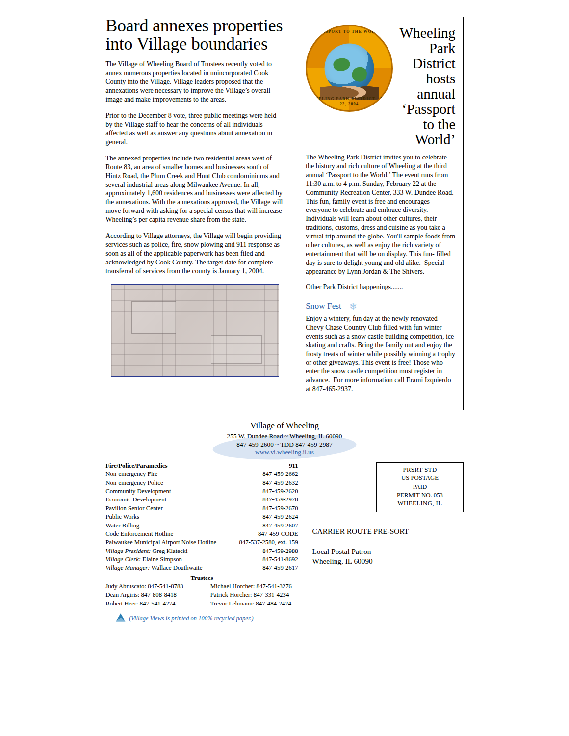Board annexes properties into Village boundaries
The Village of Wheeling Board of Trustees recently voted to annex numerous properties located in unincorporated Cook County into the Village. Village leaders proposed that the annexations were necessary to improve the Village’s overall image and make improvements to the areas.
Prior to the December 8 vote, three public meetings were held by the Village staff to hear the concerns of all individuals affected as well as answer any questions about annexation in general.
The annexed properties include two residential areas west of Route 83, an area of smaller homes and businesses south of Hintz Road, the Plum Creek and Hunt Club condominiums and several industrial areas along Milwaukee Avenue. In all, approximately 1,600 residences and businesses were affected by the annexations. With the annexations approved, the Village will move forward with asking for a special census that will increase Wheeling’s per capita revenue share from the state.
According to Village attorneys, the Village will begin providing services such as police, fire, snow plowing and 911 response as soon as all of the applicable paperwork has been filed and acknowledged by Cook County. The target date for complete transferral of services from the county is January 1, 2004.
Passport to the World
Wheeling Park District Feb. 22, 2004
Wheeling Park District hosts annual ‘Passport to the World’
The Wheeling Park District invites you to celebrate the history and rich culture of Wheeling at the third annual ‘Passport to the World.’ The event runs from 11:30 a.m. to 4 p.m. Sunday, February 22 at the Community Recreation Center, 333 W. Dundee Road. This fun, family event is free and encourages everyone to celebrate and embrace diversity. Individuals will learn about other cultures, their traditions, customs, dress and cuisine as you take a virtual trip around the globe. You'll sample foods from other cultures, as well as enjoy the rich variety of entertainment that will be on display. This fun- filled day is sure to delight young and old alike. Special appearance by Lynn Jordan & The Shivers.
Other Park District happenings.......
Snow Fest ❄
Enjoy a wintery, fun day at the newly renovated Chevy Chase Country Club filled with fun winter events such as a snow castle building competition, ice skating and crafts. Bring the family out and enjoy the frosty treats of winter while possibly winning a trophy or other giveaways. This event is free! Those who enter the snow castle competition must register in advance. For more information call Erami Izquierdo at 847-465-2937.
Village of Wheeling
255 W. Dundee Road ~ Wheeling, IL 60090
847-459-2600 ~ TDD 847-459-2987
www.vi.wheeling.il.us
| Fire/Police/Paramedics | 911 |
| Non-emergency Fire | 847-459-2662 |
| Non-emergency Police | 847-459-2632 |
| Community Development | 847-459-2620 |
| Economic Development | 847-459-2978 |
| Pavilion Senior Center | 847-459-2670 |
| Public Works | 847-459-2624 |
| Water Billing | 847-459-2607 |
| Code Enforcement Hotline | 847-459-CODE |
| Palwaukee Municipal Airport Noise Hotline | 847-537-2580, ext. 159 |
| Village President: Greg Klatecki | 847-459-2988 |
| Village Clerk: Elaine Simpson | 847-541-8692 |
| Village Manager: Wallace Douthwaite | 847-459-2617 |
Trustees
| Judy Abruscato: 847-541-8783 | Michael Horcher: 847-541-3276 |
| Dean Argiris: 847-808-8418 | Patrick Horcher: 847-331-4234 |
| Robert Heer: 847-541-4274 | Trevor Lehmann: 847-484-2424 |
(Village Views is printed on 100% recycled paper.)
PRSRT-STD
US POSTAGE
PAID
PERMIT NO. 053
WHEELING, IL
CARRIER ROUTE PRE-SORT
Local Postal Patron
Wheeling, IL 60090